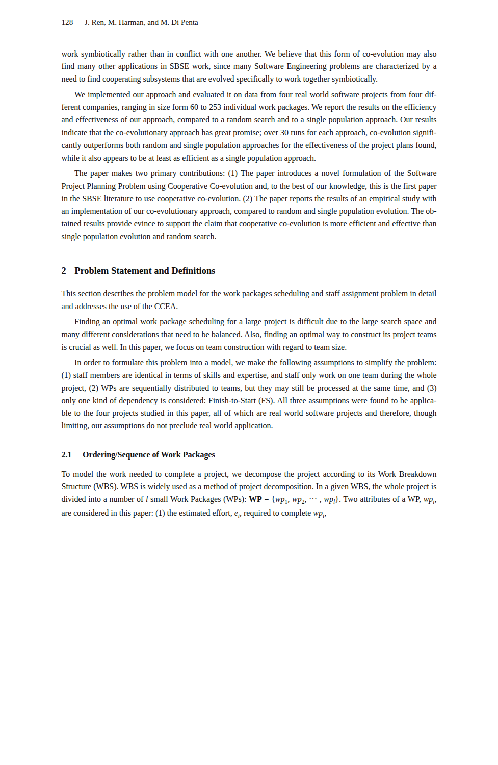128 J. Ren, M. Harman, and M. Di Penta
work symbiotically rather than in conflict with one another. We believe that this form of co-evolution may also find many other applications in SBSE work, since many Software Engineering problems are characterized by a need to find cooperating subsystems that are evolved specifically to work together symbiotically.
We implemented our approach and evaluated it on data from four real world software projects from four different companies, ranging in size form 60 to 253 individual work packages. We report the results on the efficiency and effectiveness of our approach, compared to a random search and to a single population approach. Our results indicate that the co-evolutionary approach has great promise; over 30 runs for each approach, co-evolution significantly outperforms both random and single population approaches for the effectiveness of the project plans found, while it also appears to be at least as efficient as a single population approach.
The paper makes two primary contributions: (1) The paper introduces a novel formulation of the Software Project Planning Problem using Cooperative Co-evolution and, to the best of our knowledge, this is the first paper in the SBSE literature to use cooperative co-evolution. (2) The paper reports the results of an empirical study with an implementation of our co-evolutionary approach, compared to random and single population evolution. The obtained results provide evince to support the claim that cooperative co-evolution is more efficient and effective than single population evolution and random search.
2 Problem Statement and Definitions
This section describes the problem model for the work packages scheduling and staff assignment problem in detail and addresses the use of the CCEA.
Finding an optimal work package scheduling for a large project is difficult due to the large search space and many different considerations that need to be balanced. Also, finding an optimal way to construct its project teams is crucial as well. In this paper, we focus on team construction with regard to team size.
In order to formulate this problem into a model, we make the following assumptions to simplify the problem: (1) staff members are identical in terms of skills and expertise, and staff only work on one team during the whole project, (2) WPs are sequentially distributed to teams, but they may still be processed at the same time, and (3) only one kind of dependency is considered: Finish-to-Start (FS). All three assumptions were found to be applicable to the four projects studied in this paper, all of which are real world software projects and therefore, though limiting, our assumptions do not preclude real world application.
2.1 Ordering/Sequence of Work Packages
To model the work needed to complete a project, we decompose the project according to its Work Breakdown Structure (WBS). WBS is widely used as a method of project decomposition. In a given WBS, the whole project is divided into a number of l small Work Packages (WPs): WP = {wp1, wp2, ··· , wpl}. Two attributes of a WP, wpi, are considered in this paper: (1) the estimated effort, ei, required to complete wpi,